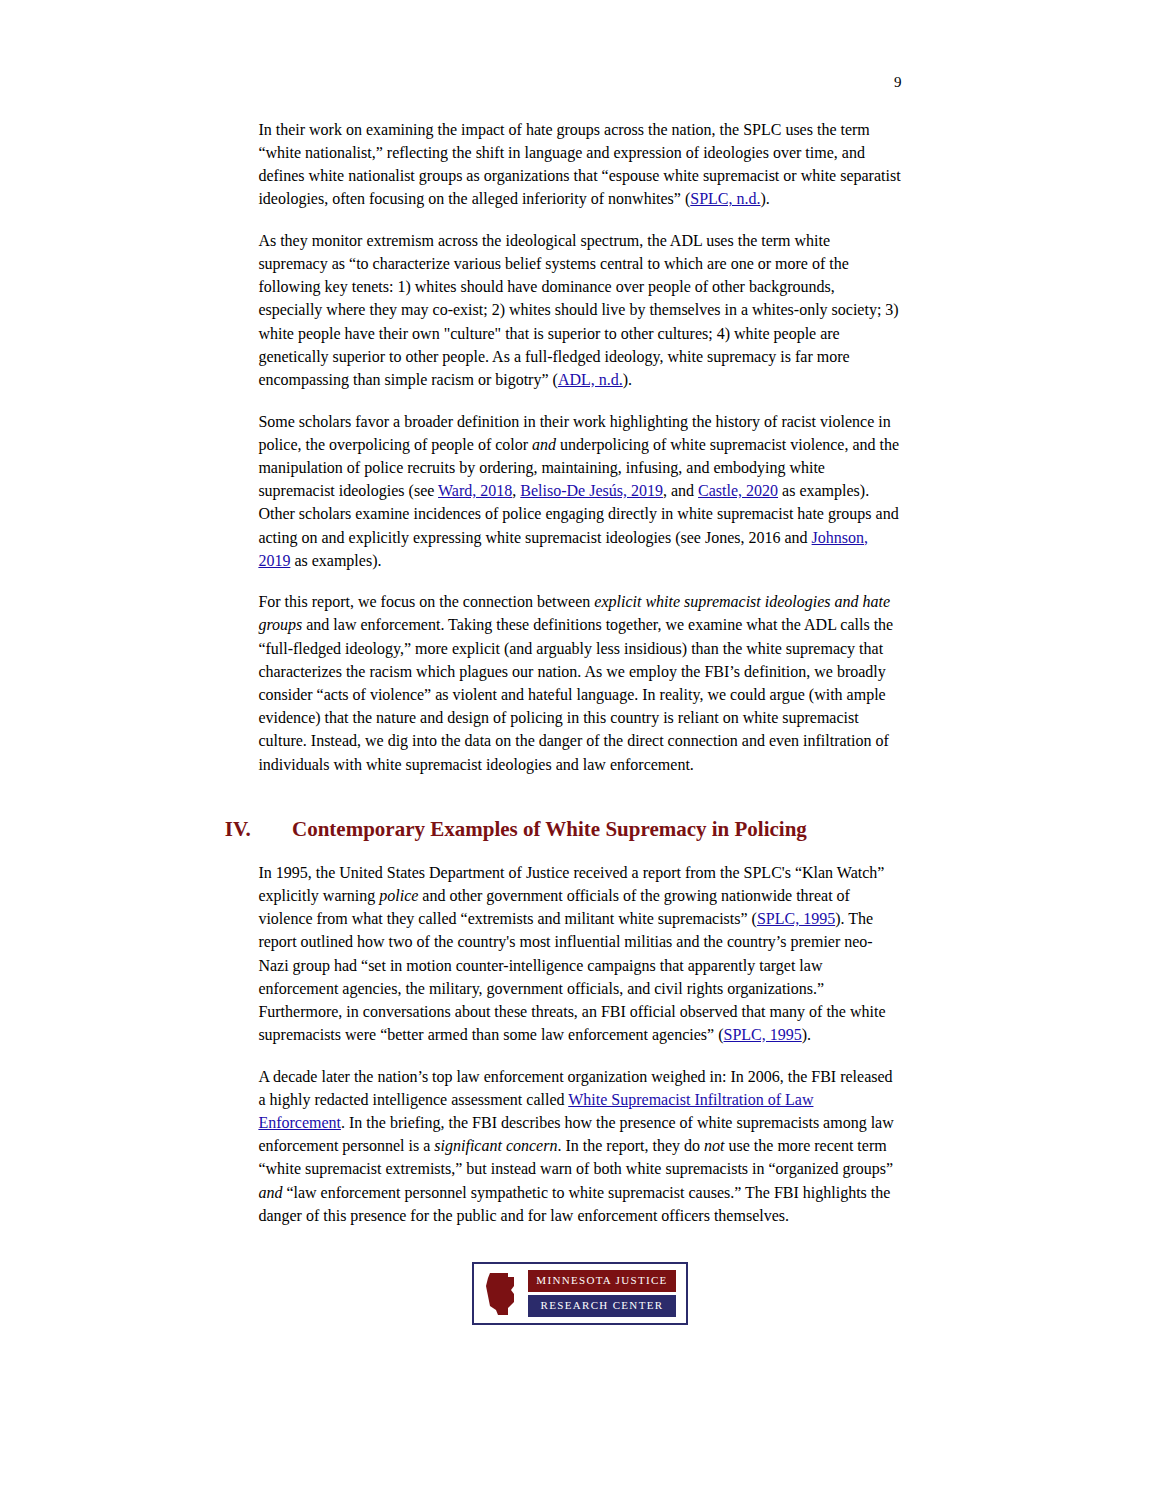9
In their work on examining the impact of hate groups across the nation, the SPLC uses the term “white nationalist,” reflecting the shift in language and expression of ideologies over time, and defines white nationalist groups as organizations that “espouse white supremacist or white separatist ideologies, often focusing on the alleged inferiority of nonwhites” (SPLC, n.d.).
As they monitor extremism across the ideological spectrum, the ADL uses the term white supremacy as “to characterize various belief systems central to which are one or more of the following key tenets: 1) whites should have dominance over people of other backgrounds, especially where they may co-exist; 2) whites should live by themselves in a whites-only society; 3) white people have their own "culture" that is superior to other cultures; 4) white people are genetically superior to other people. As a full-fledged ideology, white supremacy is far more encompassing than simple racism or bigotry” (ADL, n.d.).
Some scholars favor a broader definition in their work highlighting the history of racist violence in police, the overpolicing of people of color and underpolicing of white supremacist violence, and the manipulation of police recruits by ordering, maintaining, infusing, and embodying white supremacist ideologies (see Ward, 2018, Beliso-De Jesús, 2019, and Castle, 2020 as examples). Other scholars examine incidences of police engaging directly in white supremacist hate groups and acting on and explicitly expressing white supremacist ideologies (see Jones, 2016 and Johnson, 2019 as examples).
For this report, we focus on the connection between explicit white supremacist ideologies and hate groups and law enforcement. Taking these definitions together, we examine what the ADL calls the “full-fledged ideology,” more explicit (and arguably less insidious) than the white supremacy that characterizes the racism which plagues our nation. As we employ the FBI’s definition, we broadly consider “acts of violence” as violent and hateful language. In reality, we could argue (with ample evidence) that the nature and design of policing in this country is reliant on white supremacist culture. Instead, we dig into the data on the danger of the direct connection and even infiltration of individuals with white supremacist ideologies and law enforcement.
IV. Contemporary Examples of White Supremacy in Policing
In 1995, the United States Department of Justice received a report from the SPLC's “Klan Watch” explicitly warning police and other government officials of the growing nationwide threat of violence from what they called “extremists and militant white supremacists” (SPLC, 1995). The report outlined how two of the country's most influential militias and the country’s premier neo-Nazi group had “set in motion counter-intelligence campaigns that apparently target law enforcement agencies, the military, government officials, and civil rights organizations.” Furthermore, in conversations about these threats, an FBI official observed that many of the white supremacists were “better armed than some law enforcement agencies” (SPLC, 1995).
A decade later the nation’s top law enforcement organization weighed in: In 2006, the FBI released a highly redacted intelligence assessment called White Supremacist Infiltration of Law Enforcement. In the briefing, the FBI describes how the presence of white supremacists among law enforcement personnel is a significant concern. In the report, they do not use the more recent term “white supremacist extremists,” but instead warn of both white supremacists in “organized groups” and “law enforcement personnel sympathetic to white supremacist causes.” The FBI highlights the danger of this presence for the public and for law enforcement officers themselves.
MINNESOTA JUSTICE
RESEARCH CENTER